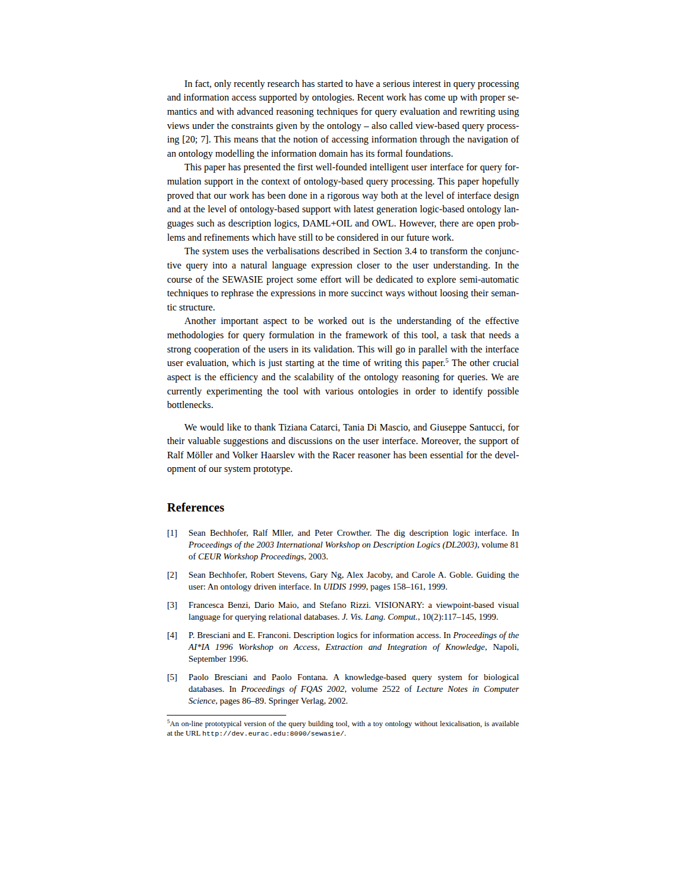In fact, only recently research has started to have a serious interest in query processing and information access supported by ontologies. Recent work has come up with proper semantics and with advanced reasoning techniques for query evaluation and rewriting using views under the constraints given by the ontology – also called view-based query processing [20; 7]. This means that the notion of accessing information through the navigation of an ontology modelling the information domain has its formal foundations.
This paper has presented the first well-founded intelligent user interface for query formulation support in the context of ontology-based query processing. This paper hopefully proved that our work has been done in a rigorous way both at the level of interface design and at the level of ontology-based support with latest generation logic-based ontology languages such as description logics, DAML+OIL and OWL. However, there are open problems and refinements which have still to be considered in our future work.
The system uses the verbalisations described in Section 3.4 to transform the conjunctive query into a natural language expression closer to the user understanding. In the course of the SEWASIE project some effort will be dedicated to explore semi-automatic techniques to rephrase the expressions in more succinct ways without loosing their semantic structure.
Another important aspect to be worked out is the understanding of the effective methodologies for query formulation in the framework of this tool, a task that needs a strong cooperation of the users in its validation. This will go in parallel with the interface user evaluation, which is just starting at the time of writing this paper.5 The other crucial aspect is the efficiency and the scalability of the ontology reasoning for queries. We are currently experimenting the tool with various ontologies in order to identify possible bottlenecks.
We would like to thank Tiziana Catarci, Tania Di Mascio, and Giuseppe Santucci, for their valuable suggestions and discussions on the user interface. Moreover, the support of Ralf Möller and Volker Haarslev with the Racer reasoner has been essential for the development of our system prototype.
References
[1] Sean Bechhofer, Ralf Mller, and Peter Crowther. The dig description logic interface. In Proceedings of the 2003 International Workshop on Description Logics (DL2003), volume 81 of CEUR Workshop Proceedings, 2003.
[2] Sean Bechhofer, Robert Stevens, Gary Ng, Alex Jacoby, and Carole A. Goble. Guiding the user: An ontology driven interface. In UIDIS 1999, pages 158–161, 1999.
[3] Francesca Benzi, Dario Maio, and Stefano Rizzi. VISIONARY: a viewpoint-based visual language for querying relational databases. J. Vis. Lang. Comput., 10(2):117–145, 1999.
[4] P. Bresciani and E. Franconi. Description logics for information access. In Proceedings of the AI*IA 1996 Workshop on Access, Extraction and Integration of Knowledge, Napoli, September 1996.
[5] Paolo Bresciani and Paolo Fontana. A knowledge-based query system for biological databases. In Proceedings of FQAS 2002, volume 2522 of Lecture Notes in Computer Science, pages 86–89. Springer Verlag, 2002.
5An on-line prototypical version of the query building tool, with a toy ontology without lexicalisation, is available at the URL http://dev.eurac.edu:8090/sewasie/.